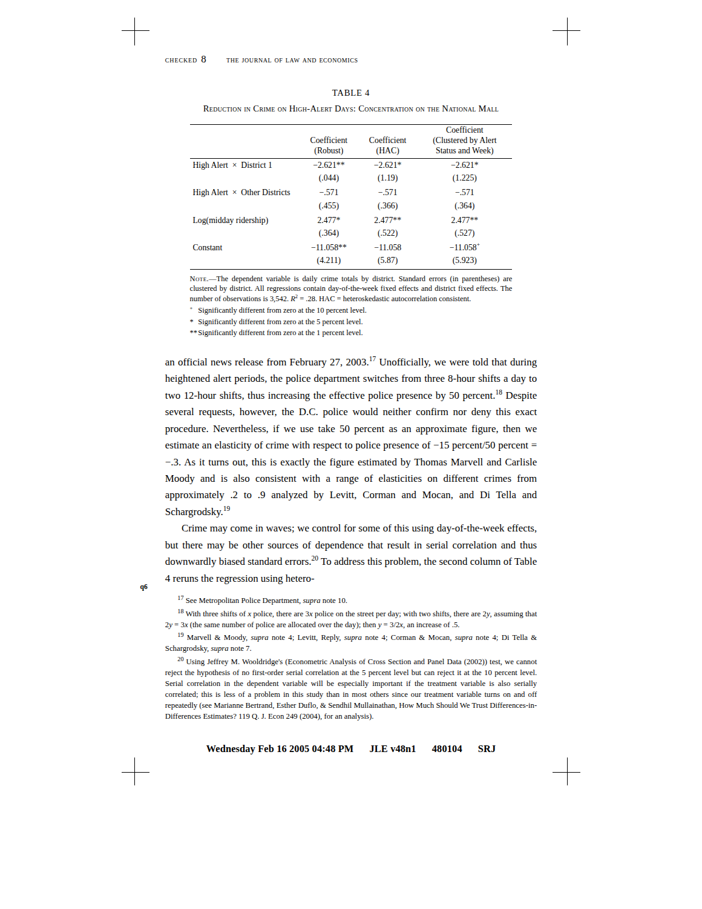checked 8 the journal of law and economics
TABLE 4
Reduction in Crime on High-Alert Days: Concentration on the National Mall
| | Coefficient (Robust) | Coefficient (HAC) | Coefficient (Clustered by Alert Status and Week) |
| --- | --- | --- | --- |
| High Alert × District 1 | −2.621** | −2.621* | −2.621* |
| | (.044) | (1.19) | (1.225) |
| High Alert × Other Districts | −.571 | −.571 | −.571 |
| | (.455) | (.366) | (.364) |
| Log(midday ridership) | 2.477* | 2.477** | 2.477** |
| | (.364) | (.522) | (.527) |
| Constant | −11.058** | −11.058 | −11.058 + |
| | (4.211) | (5.87) | (5.923) |
Note.—The dependent variable is daily crime totals by district. Standard errors (in parentheses) are clustered by district. All regressions contain day-of-the-week fixed effects and district fixed effects. The number of observations is 3,542. R2 = .28. HAC = heteroskedastic autocorrelation consistent.
+Significantly different from zero at the 10 percent level.
*Significantly different from zero at the 5 percent level.
**Significantly different from zero at the 1 percent level.
an official news release from February 27, 2003.17 Unofficially, we were told that during heightened alert periods, the police department switches from three 8-hour shifts a day to two 12-hour shifts, thus increasing the effective police presence by 50 percent.18 Despite several requests, however, the D.C. police would neither confirm nor deny this exact procedure. Nevertheless, if we use take 50 percent as an approximate figure, then we estimate an elasticity of crime with respect to police presence of −15 percent/50 percent = −.3. As it turns out, this is exactly the figure estimated by Thomas Marvell and Carlisle Moody and is also consistent with a range of elasticities on different crimes from approximately .2 to .9 analyzed by Levitt, Corman and Mocan, and Di Tella and Schargrodsky.19
Crime may come in waves; we control for some of this using day-of-the-week effects, but there may be other sources of dependence that result in serial correlation and thus downwardly biased standard errors.20 To address this problem, the second column of Table 4 reruns the regression using hetero-
q6
17 See Metropolitan Police Department, supra note 10.
18 With three shifts of x police, there are 3x police on the street per day; with two shifts, there are 2y, assuming that 2y = 3x (the same number of police are allocated over the day); then y = 3/2x, an increase of .5.
19 Marvell & Moody, supra note 4; Levitt, Reply, supra note 4; Corman & Mocan, supra note 4; Di Tella & Schargrodsky, supra note 7.
20 Using Jeffrey M. Wooldridge's (Econometric Analysis of Cross Section and Panel Data (2002)) test, we cannot reject the hypothesis of no first-order serial correlation at the 5 percent level but can reject it at the 10 percent level. Serial correlation in the dependent variable will be especially important if the treatment variable is also serially correlated; this is less of a problem in this study than in most others since our treatment variable turns on and off repeatedly (see Marianne Bertrand, Esther Duflo, & Sendhil Mullainathan, How Much Should We Trust Differences-in-Differences Estimates? 119 Q. J. Econ 249 (2004), for an analysis).
Wednesday Feb 16 2005 04:48 PM JLE v48n1 480104 SRJ